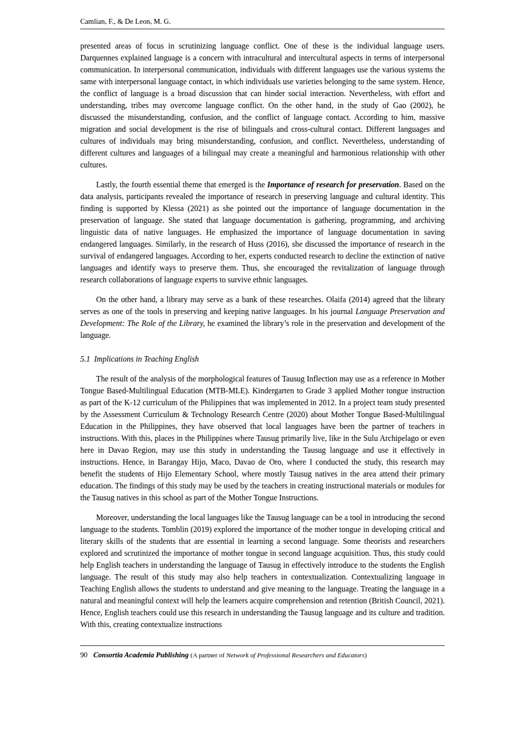Camlian, F., & De Leon, M. G.
presented areas of focus in scrutinizing language conflict. One of these is the individual language users. Darquennes explained language is a concern with intracultural and intercultural aspects in terms of interpersonal communication. In interpersonal communication, individuals with different languages use the various systems the same with interpersonal language contact, in which individuals use varieties belonging to the same system. Hence, the conflict of language is a broad discussion that can hinder social interaction. Nevertheless, with effort and understanding, tribes may overcome language conflict. On the other hand, in the study of Gao (2002), he discussed the misunderstanding, confusion, and the conflict of language contact. According to him, massive migration and social development is the rise of bilinguals and cross-cultural contact. Different languages and cultures of individuals may bring misunderstanding, confusion, and conflict. Nevertheless, understanding of different cultures and languages of a bilingual may create a meaningful and harmonious relationship with other cultures.
Lastly, the fourth essential theme that emerged is the Importance of research for preservation. Based on the data analysis, participants revealed the importance of research in preserving language and cultural identity. This finding is supported by Klessa (2021) as she pointed out the importance of language documentation in the preservation of language. She stated that language documentation is gathering, programming, and archiving linguistic data of native languages. He emphasized the importance of language documentation in saving endangered languages. Similarly, in the research of Huss (2016), she discussed the importance of research in the survival of endangered languages. According to her, experts conducted research to decline the extinction of native languages and identify ways to preserve them. Thus, she encouraged the revitalization of language through research collaborations of language experts to survive ethnic languages.
On the other hand, a library may serve as a bank of these researches. Olaifa (2014) agreed that the library serves as one of the tools in preserving and keeping native languages. In his journal Language Preservation and Development: The Role of the Library, he examined the library’s role in the preservation and development of the language.
5.1 Implications in Teaching English
The result of the analysis of the morphological features of Tausug Inflection may use as a reference in Mother Tongue Based-Multilingual Education (MTB-MLE). Kindergarten to Grade 3 applied Mother tongue instruction as part of the K-12 curriculum of the Philippines that was implemented in 2012. In a project team study presented by the Assessment Curriculum & Technology Research Centre (2020) about Mother Tongue Based-Multilingual Education in the Philippines, they have observed that local languages have been the partner of teachers in instructions. With this, places in the Philippines where Tausug primarily live, like in the Sulu Archipelago or even here in Davao Region, may use this study in understanding the Tausug language and use it effectively in instructions. Hence, in Barangay Hijo, Maco, Davao de Oro, where I conducted the study, this research may benefit the students of Hijo Elementary School, where mostly Tausug natives in the area attend their primary education. The findings of this study may be used by the teachers in creating instructional materials or modules for the Tausug natives in this school as part of the Mother Tongue Instructions.
Moreover, understanding the local languages like the Tausug language can be a tool in introducing the second language to the students. Tomblin (2019) explored the importance of the mother tongue in developing critical and literary skills of the students that are essential in learning a second language. Some theorists and researchers explored and scrutinized the importance of mother tongue in second language acquisition. Thus, this study could help English teachers in understanding the language of Tausug in effectively introduce to the students the English language. The result of this study may also help teachers in contextualization. Contextualizing language in Teaching English allows the students to understand and give meaning to the language. Treating the language in a natural and meaningful context will help the learners acquire comprehension and retention (British Council, 2021). Hence, English teachers could use this research in understanding the Tausug language and its culture and tradition. With this, creating contextualize instructions
90 Consortia Academia Publishing (A partner of Network of Professional Researchers and Educators)